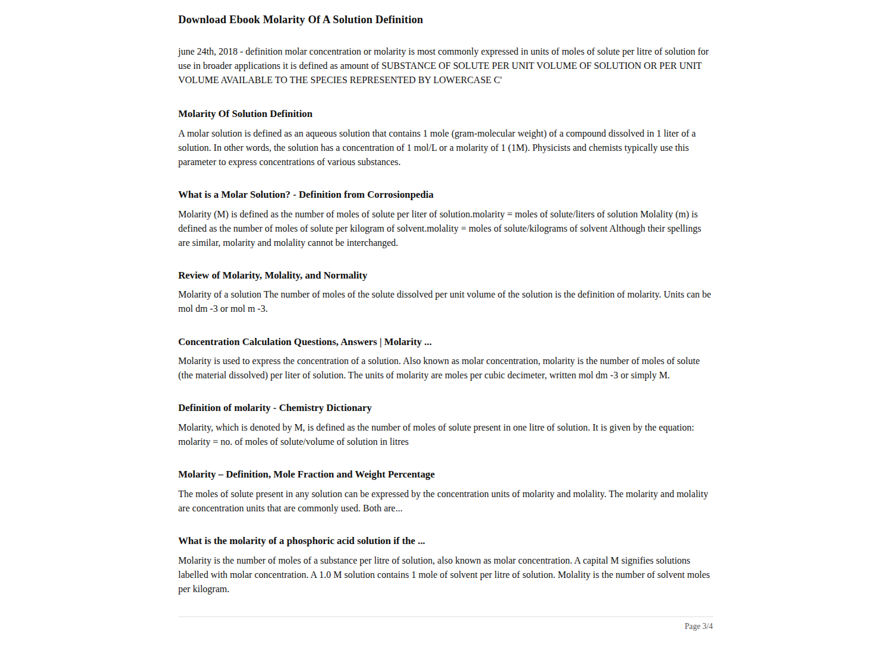Download Ebook Molarity Of A Solution Definition
june 24th, 2018 - definition molar concentration or molarity is most commonly expressed in units of moles of solute per litre of solution for use in broader applications it is defined as amount of SUBSTANCE OF SOLUTE PER UNIT VOLUME OF SOLUTION OR PER UNIT VOLUME AVAILABLE TO THE SPECIES REPRESENTED BY LOWERCASE C'
Molarity Of Solution Definition
A molar solution is defined as an aqueous solution that contains 1 mole (gram-molecular weight) of a compound dissolved in 1 liter of a solution. In other words, the solution has a concentration of 1 mol/L or a molarity of 1 (1M). Physicists and chemists typically use this parameter to express concentrations of various substances.
What is a Molar Solution? - Definition from Corrosionpedia
Molarity (M) is defined as the number of moles of solute per liter of solution.molarity = moles of solute/liters of solution Molality (m) is defined as the number of moles of solute per kilogram of solvent.molality = moles of solute/kilograms of solvent Although their spellings are similar, molarity and molality cannot be interchanged.
Review of Molarity, Molality, and Normality
Molarity of a solution The number of moles of the solute dissolved per unit volume of the solution is the definition of molarity. Units can be mol dm -3 or mol m -3.
Concentration Calculation Questions, Answers | Molarity ...
Molarity is used to express the concentration of a solution. Also known as molar concentration, molarity is the number of moles of solute (the material dissolved) per liter of solution. The units of molarity are moles per cubic decimeter, written mol dm -3 or simply M.
Definition of molarity - Chemistry Dictionary
Molarity, which is denoted by M, is defined as the number of moles of solute present in one litre of solution. It is given by the equation: molarity = no. of moles of solute/volume of solution in litres
Molarity – Definition, Mole Fraction and Weight Percentage
The moles of solute present in any solution can be expressed by the concentration units of molarity and molality. The molarity and molality are concentration units that are commonly used. Both are...
What is the molarity of a phosphoric acid solution if the ...
Molarity is the number of moles of a substance per litre of solution, also known as molar concentration. A capital M signifies solutions labelled with molar concentration. A 1.0 M solution contains 1 mole of solvent per litre of solution. Molality is the number of solvent moles per kilogram.
Page 3/4